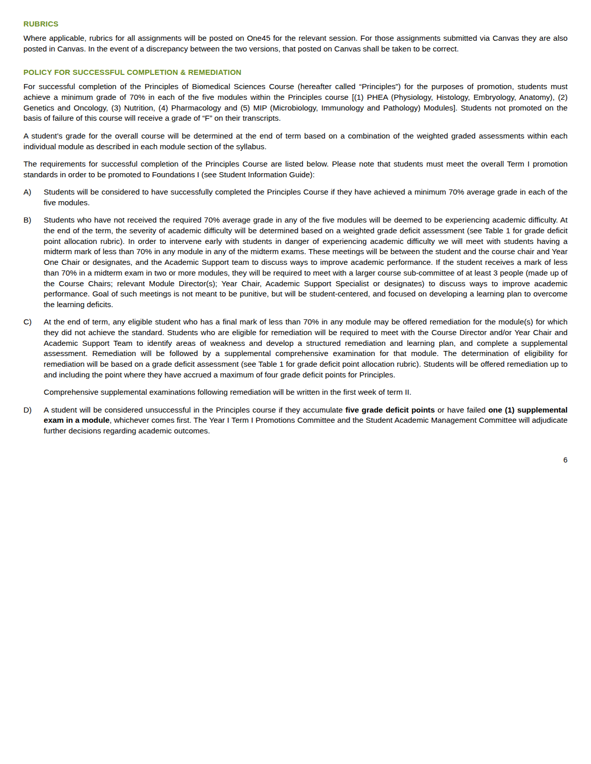Rubrics
Where applicable, rubrics for all assignments will be posted on One45 for the relevant session. For those assignments submitted via Canvas they are also posted in Canvas. In the event of a discrepancy between the two versions, that posted on Canvas shall be taken to be correct.
Policy for Successful Completion & Remediation
For successful completion of the Principles of Biomedical Sciences Course (hereafter called “Principles”) for the purposes of promotion, students must achieve a minimum grade of 70% in each of the five modules within the Principles course [(1) PHEA (Physiology, Histology, Embryology, Anatomy), (2) Genetics and Oncology, (3) Nutrition, (4) Pharmacology and (5) MIP (Microbiology, Immunology and Pathology) Modules]. Students not promoted on the basis of failure of this course will receive a grade of “F” on their transcripts.
A student’s grade for the overall course will be determined at the end of term based on a combination of the weighted graded assessments within each individual module as described in each module section of the syllabus.
The requirements for successful completion of the Principles Course are listed below. Please note that students must meet the overall Term I promotion standards in order to be promoted to Foundations I (see Student Information Guide):
A) Students will be considered to have successfully completed the Principles Course if they have achieved a minimum 70% average grade in each of the five modules.
B) Students who have not received the required 70% average grade in any of the five modules will be deemed to be experiencing academic difficulty. At the end of the term, the severity of academic difficulty will be determined based on a weighted grade deficit assessment (see Table 1 for grade deficit point allocation rubric). In order to intervene early with students in danger of experiencing academic difficulty we will meet with students having a midterm mark of less than 70% in any module in any of the midterm exams. These meetings will be between the student and the course chair and Year One Chair or designates, and the Academic Support team to discuss ways to improve academic performance. If the student receives a mark of less than 70% in a midterm exam in two or more modules, they will be required to meet with a larger course sub-committee of at least 3 people (made up of the Course Chairs; relevant Module Director(s); Year Chair, Academic Support Specialist or designates) to discuss ways to improve academic performance. Goal of such meetings is not meant to be punitive, but will be student-centered, and focused on developing a learning plan to overcome the learning deficits.
C) At the end of term, any eligible student who has a final mark of less than 70% in any module may be offered remediation for the module(s) for which they did not achieve the standard. Students who are eligible for remediation will be required to meet with the Course Director and/or Year Chair and Academic Support Team to identify areas of weakness and develop a structured remediation and learning plan, and complete a supplemental assessment. Remediation will be followed by a supplemental comprehensive examination for that module. The determination of eligibility for remediation will be based on a grade deficit assessment (see Table 1 for grade deficit point allocation rubric). Students will be offered remediation up to and including the point where they have accrued a maximum of four grade deficit points for Principles.
Comprehensive supplemental examinations following remediation will be written in the first week of term II.
D) A student will be considered unsuccessful in the Principles course if they accumulate five grade deficit points or have failed one (1) supplemental exam in a module, whichever comes first. The Year I Term I Promotions Committee and the Student Academic Management Committee will adjudicate further decisions regarding academic outcomes.
6